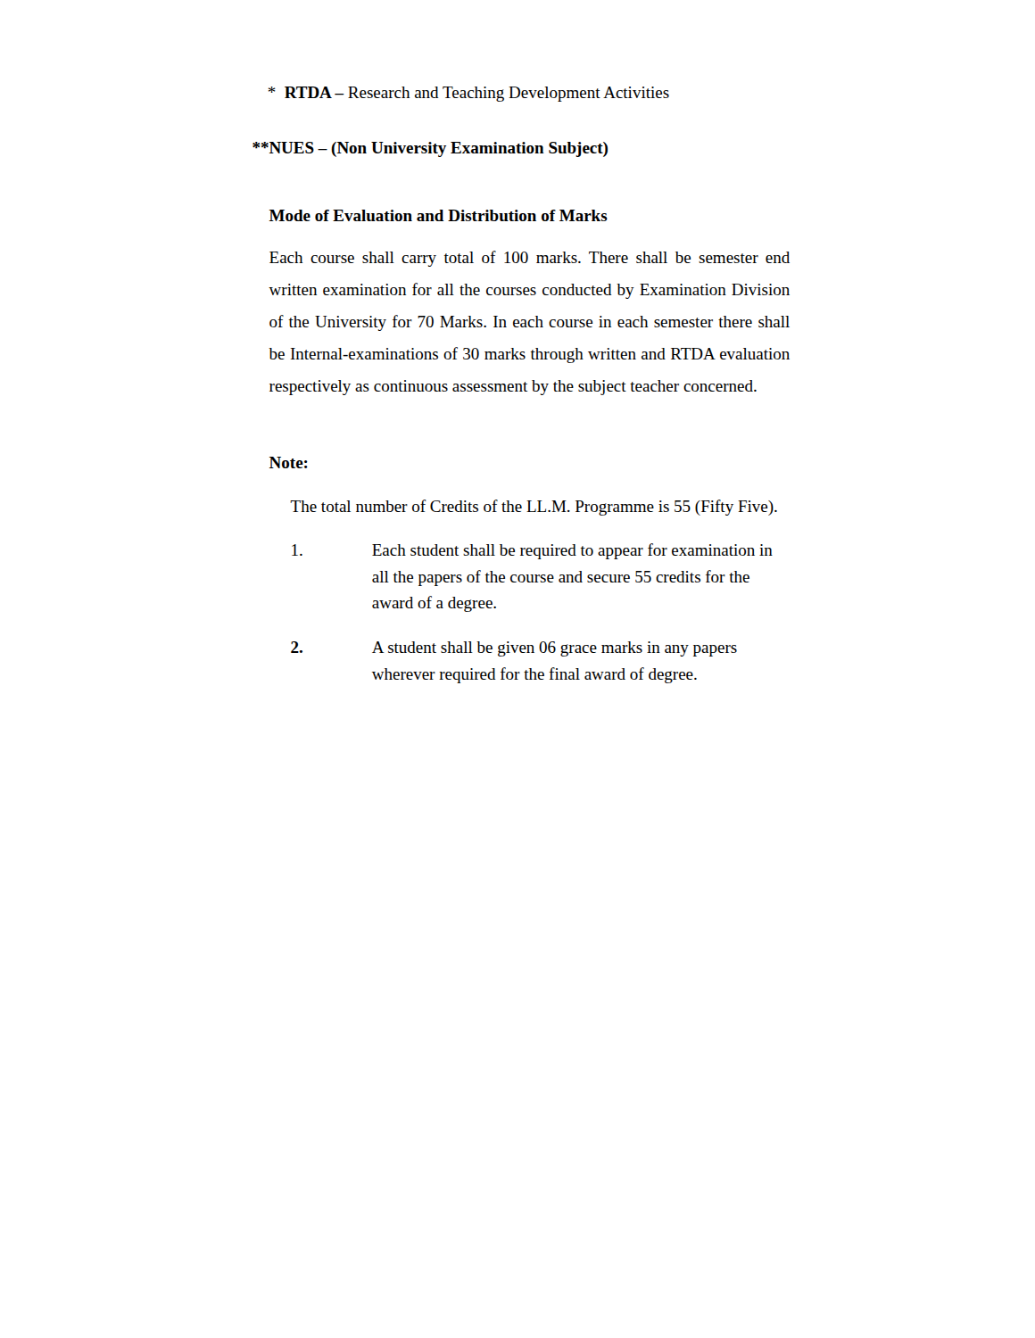* RTDA – Research and Teaching Development Activities
**NUES – (Non University Examination Subject)
Mode of Evaluation and Distribution of Marks
Each course shall carry total of 100 marks. There shall be semester end written examination for all the courses conducted by Examination Division of the University for 70 Marks. In each course in each semester there shall be Internal-examinations of 30 marks through written and RTDA evaluation respectively as continuous assessment by the subject teacher concerned.
Note:
The total number of Credits of the LL.M. Programme is 55 (Fifty Five).
1. Each student shall be required to appear for examination in all the papers of the course and secure 55 credits for the award of a degree.
2. A student shall be given 06 grace marks in any papers wherever required for the final award of degree.